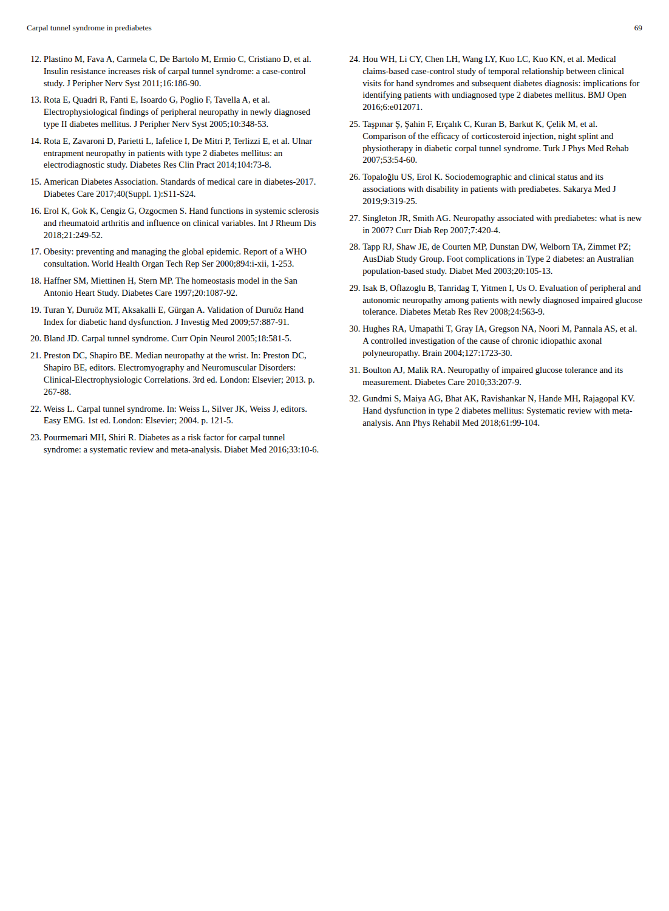Carpal tunnel syndrome in prediabetes 69
Plastino M, Fava A, Carmela C, De Bartolo M, Ermio C, Cristiano D, et al. Insulin resistance increases risk of carpal tunnel syndrome: a case-control study. J Peripher Nerv Syst 2011;16:186-90.
Rota E, Quadri R, Fanti E, Isoardo G, Poglio F, Tavella A, et al. Electrophysiological findings of peripheral neuropathy in newly diagnosed type II diabetes mellitus. J Peripher Nerv Syst 2005;10:348-53.
Rota E, Zavaroni D, Parietti L, Iafelice I, De Mitri P, Terlizzi E, et al. Ulnar entrapment neuropathy in patients with type 2 diabetes mellitus: an electrodiagnostic study. Diabetes Res Clin Pract 2014;104:73-8.
American Diabetes Association. Standards of medical care in diabetes-2017. Diabetes Care 2017;40(Suppl. 1):S11-S24.
Erol K, Gok K, Cengiz G, Ozgocmen S. Hand functions in systemic sclerosis and rheumatoid arthritis and influence on clinical variables. Int J Rheum Dis 2018;21:249-52.
Obesity: preventing and managing the global epidemic. Report of a WHO consultation. World Health Organ Tech Rep Ser 2000;894:i-xii, 1-253.
Haffner SM, Miettinen H, Stern MP. The homeostasis model in the San Antonio Heart Study. Diabetes Care 1997;20:1087-92.
Turan Y, Duruöz MT, Aksakalli E, Gürgan A. Validation of Duruöz Hand Index for diabetic hand dysfunction. J Investig Med 2009;57:887-91.
Bland JD. Carpal tunnel syndrome. Curr Opin Neurol 2005;18:581-5.
Preston DC, Shapiro BE. Median neuropathy at the wrist. In: Preston DC, Shapiro BE, editors. Electromyography and Neuromuscular Disorders: Clinical-Electrophysiologic Correlations. 3rd ed. London: Elsevier; 2013. p. 267-88.
Weiss L. Carpal tunnel syndrome. In: Weiss L, Silver JK, Weiss J, editors. Easy EMG. 1st ed. London: Elsevier; 2004. p. 121-5.
Pourmemari MH, Shiri R. Diabetes as a risk factor for carpal tunnel syndrome: a systematic review and meta-analysis. Diabet Med 2016;33:10-6.
Hou WH, Li CY, Chen LH, Wang LY, Kuo LC, Kuo KN, et al. Medical claims-based case-control study of temporal relationship between clinical visits for hand syndromes and subsequent diabetes diagnosis: implications for identifying patients with undiagnosed type 2 diabetes mellitus. BMJ Open 2016;6:e012071.
Taşpınar Ş, Şahin F, Erçalık C, Kuran B, Barkut K, Çelik M, et al. Comparison of the efficacy of corticosteroid injection, night splint and physiotherapy in diabetic corpal tunnel syndrome. Turk J Phys Med Rehab 2007;53:54-60.
Topaloğlu US, Erol K. Sociodemographic and clinical status and its associations with disability in patients with prediabetes. Sakarya Med J 2019;9:319-25.
Singleton JR, Smith AG. Neuropathy associated with prediabetes: what is new in 2007? Curr Diab Rep 2007;7:420-4.
Tapp RJ, Shaw JE, de Courten MP, Dunstan DW, Welborn TA, Zimmet PZ; AusDiab Study Group. Foot complications in Type 2 diabetes: an Australian population-based study. Diabet Med 2003;20:105-13.
Isak B, Oflazoglu B, Tanridag T, Yitmen I, Us O. Evaluation of peripheral and autonomic neuropathy among patients with newly diagnosed impaired glucose tolerance. Diabetes Metab Res Rev 2008;24:563-9.
Hughes RA, Umapathi T, Gray IA, Gregson NA, Noori M, Pannala AS, et al. A controlled investigation of the cause of chronic idiopathic axonal polyneuropathy. Brain 2004;127:1723-30.
Boulton AJ, Malik RA. Neuropathy of impaired glucose tolerance and its measurement. Diabetes Care 2010;33:207-9.
Gundmi S, Maiya AG, Bhat AK, Ravishankar N, Hande MH, Rajagopal KV. Hand dysfunction in type 2 diabetes mellitus: Systematic review with meta-analysis. Ann Phys Rehabil Med 2018;61:99-104.